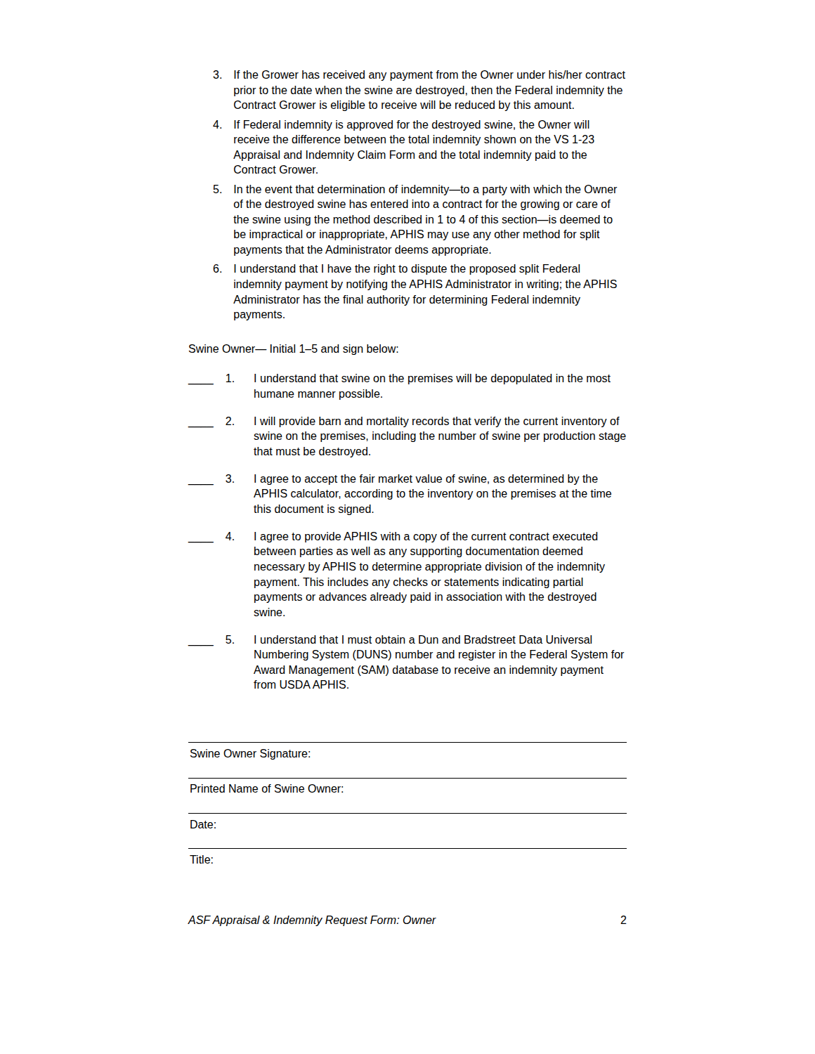If the Grower has received any payment from the Owner under his/her contract prior to the date when the swine are destroyed, then the Federal indemnity the Contract Grower is eligible to receive will be reduced by this amount.
If Federal indemnity is approved for the destroyed swine, the Owner will receive the difference between the total indemnity shown on the VS 1-23 Appraisal and Indemnity Claim Form and the total indemnity paid to the Contract Grower.
In the event that determination of indemnity—to a party with which the Owner of the destroyed swine has entered into a contract for the growing or care of the swine using the method described in 1 to 4 of this section—is deemed to be impractical or inappropriate, APHIS may use any other method for split payments that the Administrator deems appropriate.
I understand that I have the right to dispute the proposed split Federal indemnity payment by notifying the APHIS Administrator in writing; the APHIS Administrator has the final authority for determining Federal indemnity payments.
Swine Owner— Initial 1–5 and sign below:
| ____ | 1. | I understand that swine on the premises will be depopulated in the most humane manner possible. |
| ____ | 2. | I will provide barn and mortality records that verify the current inventory of swine on the premises, including the number of swine per production stage that must be destroyed. |
| ____ | 3. | I agree to accept the fair market value of swine, as determined by the APHIS calculator, according to the inventory on the premises at the time this document is signed. |
| ____ | 4. | I agree to provide APHIS with a copy of the current contract executed between parties as well as any supporting documentation deemed necessary by APHIS to determine appropriate division of the indemnity payment. This includes any checks or statements indicating partial payments or advances already paid in association with the destroyed swine. |
| ____ | 5. | I understand that I must obtain a Dun and Bradstreet Data Universal Numbering System (DUNS) number and register in the Federal System for Award Management (SAM) database to receive an indemnity payment from USDA APHIS. |
Swine Owner Signature:
Printed Name of Swine Owner:
Date:
Title:
ASF Appraisal & Indemnity Request Form: Owner 2